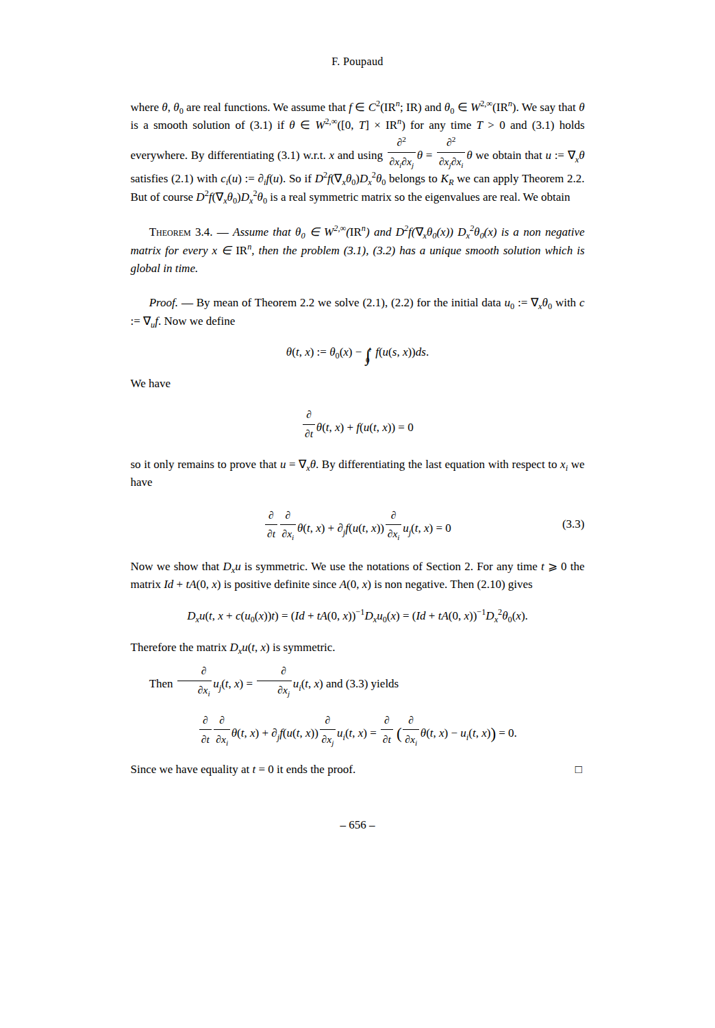F. Poupaud
where θ, θ0 are real functions. We assume that f ∈ C2(IRn; IR) and θ0 ∈ W2,∞(IRn). We say that θ is a smooth solution of (3.1) if θ ∈ W2,∞([0, T] × IRn) for any time T > 0 and (3.1) holds everywhere. By differentiating (3.1) w.r.t. x and using ∂2∂xi∂xj θ = ∂2∂xj∂xi θ we obtain that u := ∇xθ satisfies (2.1) with ci(u) := ∂if(u). So if D2f(∇xθ0)Dx2θ0 belongs to KR we can apply Theorem 2.2. But of course D2f(∇xθ0)Dx2θ0 is a real symmetric matrix so the eigenvalues are real. We obtain
Theorem 3.4. — Assume that θ0 ∈ W2,∞(IRn) and D2f(∇xθ0(x)) Dx2θ0(x) is a non negative matrix for every x ∈ IRn, then the problem (3.1), (3.2) has a unique smooth solution which is global in time.
Proof. — By mean of Theorem 2.2 we solve (2.1), (2.2) for the initial data u0 := ∇xθ0 with c := ∇uf. Now we define
θ(t, x) := θ0(x) − ∫t 0 f(u(s, x))ds.
We have
∂∂t θ(t, x) + f(u(t, x)) = 0
so it only remains to prove that u = ∇xθ. By differentiating the last equation with respect to xi we have
∂∂t∂∂xi θ(t, x) + ∂jf(u(t, x))∂∂xi uj(t, x) = 0 (3.3)
Now we show that Dxu is symmetric. We use the notations of Section 2. For any time t ⩾ 0 the matrix Id + tA(0, x) is positive definite since A(0, x) is non negative. Then (2.10) gives
Dxu(t, x + c(u0(x))t) = (Id + tA(0, x))−1Dxu0(x) = (Id + tA(0, x))−1Dx2θ0(x).
Therefore the matrix Dxu(t, x) is symmetric.
Then ∂∂xi uj(t, x) = ∂∂xj ui(t, x) and (3.3) yields
∂∂t∂∂xi θ(t, x) + ∂jf(u(t, x))∂∂xj ui(t, x) = ∂∂t (∂∂xi θ(t, x) − ui(t, x)) = 0.
Since we have equality at t = 0 it ends the proof. □
– 656 –